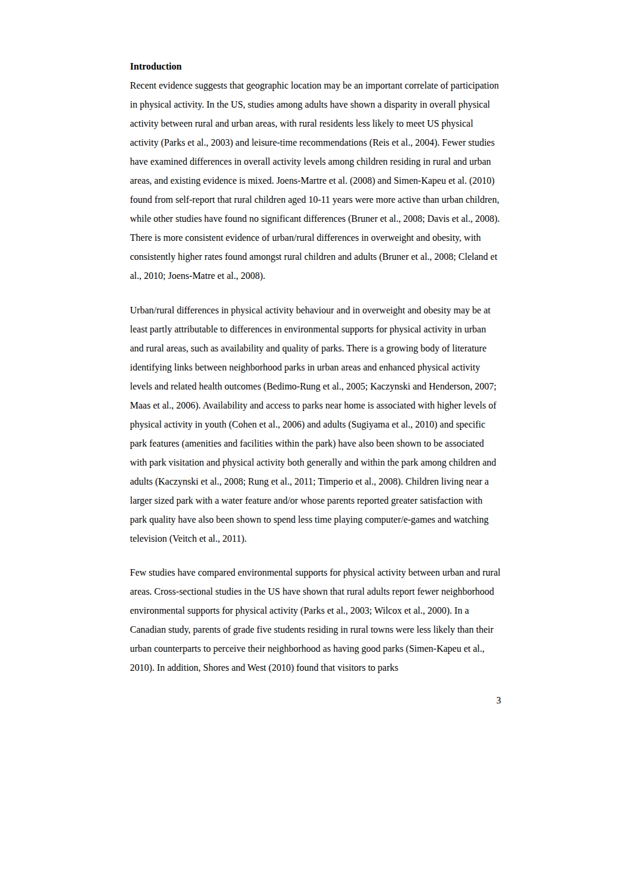Introduction
Recent evidence suggests that geographic location may be an important correlate of participation in physical activity. In the US, studies among adults have shown a disparity in overall physical activity between rural and urban areas, with rural residents less likely to meet US physical activity (Parks et al., 2003) and leisure-time recommendations (Reis et al., 2004). Fewer studies have examined differences in overall activity levels among children residing in rural and urban areas, and existing evidence is mixed. Joens-Martre et al. (2008) and Simen-Kapeu et al. (2010) found from self-report that rural children aged 10-11 years were more active than urban children, while other studies have found no significant differences (Bruner et al., 2008; Davis et al., 2008). There is more consistent evidence of urban/rural differences in overweight and obesity, with consistently higher rates found amongst rural children and adults (Bruner et al., 2008; Cleland et al., 2010; Joens-Matre et al., 2008).
Urban/rural differences in physical activity behaviour and in overweight and obesity may be at least partly attributable to differences in environmental supports for physical activity in urban and rural areas, such as availability and quality of parks. There is a growing body of literature identifying links between neighborhood parks in urban areas and enhanced physical activity levels and related health outcomes (Bedimo-Rung et al., 2005; Kaczynski and Henderson, 2007; Maas et al., 2006). Availability and access to parks near home is associated with higher levels of physical activity in youth (Cohen et al., 2006) and adults (Sugiyama et al., 2010) and specific park features (amenities and facilities within the park) have also been shown to be associated with park visitation and physical activity both generally and within the park among children and adults (Kaczynski et al., 2008; Rung et al., 2011; Timperio et al., 2008). Children living near a larger sized park with a water feature and/or whose parents reported greater satisfaction with park quality have also been shown to spend less time playing computer/e-games and watching television (Veitch et al., 2011).
Few studies have compared environmental supports for physical activity between urban and rural areas. Cross-sectional studies in the US have shown that rural adults report fewer neighborhood environmental supports for physical activity (Parks et al., 2003; Wilcox et al., 2000). In a Canadian study, parents of grade five students residing in rural towns were less likely than their urban counterparts to perceive their neighborhood as having good parks (Simen-Kapeu et al., 2010). In addition, Shores and West (2010) found that visitors to parks
3